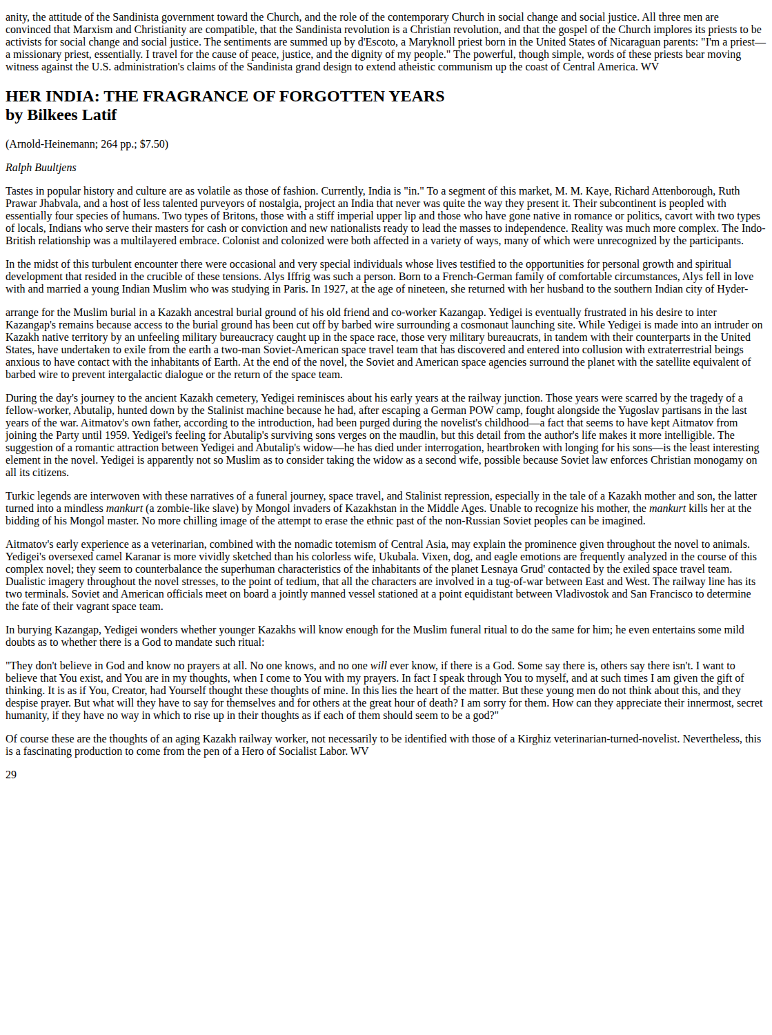anity, the attitude of the Sandinista government toward the Church, and the role of the contemporary Church in social change and social justice. All three men are convinced that Marxism and Christianity are compatible, that the Sandinista revolution is a Christian revolution, and that the gospel of the Church implores its priests to be activists for social change and social justice. The sentiments are summed up by d'Escoto, a Maryknoll priest born in the United States of Nicaraguan parents: "I'm a priest—a missionary priest, essentially. I travel for the cause of peace, justice, and the dignity of my people." The powerful, though simple, words of these priests bear moving witness against the U.S. administration's claims of the Sandinista grand design to extend atheistic communism up the coast of Central America. WV
HER INDIA: THE FRAGRANCE OF FORGOTTEN YEARS
by Bilkees Latif
(Arnold-Heinemann; 264 pp.; $7.50)
Ralph Buultjens
Tastes in popular history and culture are as volatile as those of fashion. Currently, India is "in." To a segment of this market, M. M. Kaye, Richard Attenborough, Ruth Prawar Jhabvala, and a host of less talented purveyors of nostalgia, project an India that never was quite the way they present it. Their subcontinent is peopled with essentially four species of humans. Two types of Britons, those with a stiff imperial upper lip and those who have gone native in romance or politics, cavort with two types of locals, Indians who serve their masters for cash or conviction and new nationalists ready to lead the masses to independence. Reality was much more complex. The Indo-British relationship was a multilayered embrace. Colonist and colonized were both affected in a variety of ways, many of which were unrecognized by the participants.
In the midst of this turbulent encounter there were occasional and very special individuals whose lives testified to the opportunities for personal growth and spiritual development that resided in the crucible of these tensions. Alys Iffrig was such a person. Born to a French-German family of comfortable circumstances, Alys fell in love with and married a young Indian Muslim who was studying in Paris. In 1927, at the age of nineteen, she returned with her husband to the southern Indian city of Hyder-
arrange for the Muslim burial in a Kazakh ancestral burial ground of his old friend and co-worker Kazangap. Yedigei is eventually frustrated in his desire to inter Kazangap's remains because access to the burial ground has been cut off by barbed wire surrounding a cosmonaut launching site. While Yedigei is made into an intruder on Kazakh native territory by an unfeeling military bureaucracy caught up in the space race, those very military bureaucrats, in tandem with their counterparts in the United States, have undertaken to exile from the earth a two-man Soviet-American space travel team that has discovered and entered into collusion with extraterrestrial beings anxious to have contact with the inhabitants of Earth. At the end of the novel, the Soviet and American space agencies surround the planet with the satellite equivalent of barbed wire to prevent intergalactic dialogue or the return of the space team.
During the day's journey to the ancient Kazakh cemetery, Yedigei reminisces about his early years at the railway junction. Those years were scarred by the tragedy of a fellow-worker, Abutalip, hunted down by the Stalinist machine because he had, after escaping a German POW camp, fought alongside the Yugoslav partisans in the last years of the war. Aitmatov's own father, according to the introduction, had been purged during the novelist's childhood—a fact that seems to have kept Aitmatov from joining the Party until 1959. Yedigei's feeling for Abutalip's surviving sons verges on the maudlin, but this detail from the author's life makes it more intelligible. The suggestion of a romantic attraction between Yedigei and Abutalip's widow—he has died under interrogation, heartbroken with longing for his sons—is the least interesting element in the novel. Yedigei is apparently not so Muslim as to consider taking the widow as a second wife, possible because Soviet law enforces Christian monogamy on all its citizens.
Turkic legends are interwoven with these narratives of a funeral journey, space travel, and Stalinist repression, especially in the tale of a Kazakh mother and son, the latter turned into a mindless mankurt (a zombie-like slave) by Mongol invaders of Kazakhstan in the Middle Ages. Unable to recognize his mother, the mankurt kills her at the bidding of his Mongol master. No more chilling image of the attempt to erase the ethnic past of the non-Russian Soviet peoples can be imagined.
Aitmatov's early experience as a veterinarian, combined with the nomadic totemism of Central Asia, may explain the prominence given throughout the novel to animals. Yedigei's oversexed camel Karanar is more vividly sketched than his colorless wife, Ukubala. Vixen, dog, and eagle emotions are frequently analyzed in the course of this complex novel; they seem to counterbalance the superhuman characteristics of the inhabitants of the planet Lesnaya Grud' contacted by the exiled space travel team. Dualistic imagery throughout the novel stresses, to the point of tedium, that all the characters are involved in a tug-of-war between East and West. The railway line has its two terminals. Soviet and American officials meet on board a jointly manned vessel stationed at a point equidistant between Vladivostok and San Francisco to determine the fate of their vagrant space team.
In burying Kazangap, Yedigei wonders whether younger Kazakhs will know enough for the Muslim funeral ritual to do the same for him; he even entertains some mild doubts as to whether there is a God to mandate such ritual:
"They don't believe in God and know no prayers at all. No one knows, and no one will ever know, if there is a God. Some say there is, others say there isn't. I want to believe that You exist, and You are in my thoughts, when I come to You with my prayers. In fact I speak through You to myself, and at such times I am given the gift of thinking. It is as if You, Creator, had Yourself thought these thoughts of mine. In this lies the heart of the matter. But these young men do not think about this, and they despise prayer. But what will they have to say for themselves and for others at the great hour of death? I am sorry for them. How can they appreciate their innermost, secret humanity, if they have no way in which to rise up in their thoughts as if each of them should seem to be a god?"
Of course these are the thoughts of an aging Kazakh railway worker, not necessarily to be identified with those of a Kirghiz veterinarian-turned-novelist. Nevertheless, this is a fascinating production to come from the pen of a Hero of Socialist Labor. WV
29